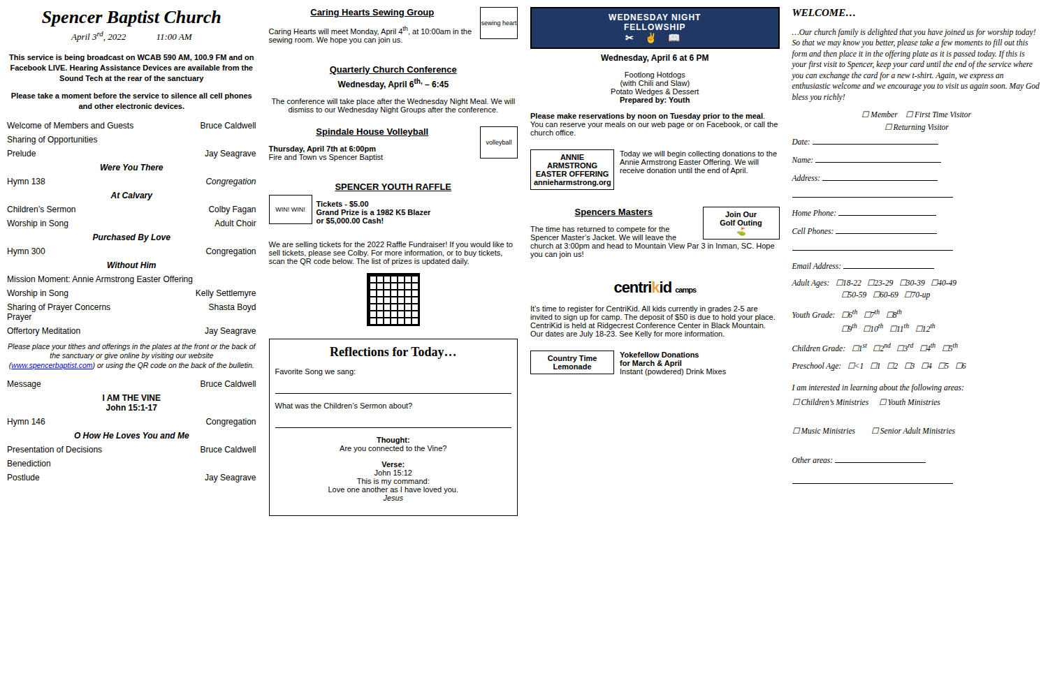Spencer Baptist Church
April 3rd, 2022 11:00 AM
This service is being broadcast on WCAB 590 AM, 100.9 FM and on Facebook LIVE. Hearing Assistance Devices are available from the Sound Tech at the rear of the sanctuary
Please take a moment before the service to silence all cell phones and other electronic devices.
| Welcome of Members and Guests | Bruce Caldwell |
| Sharing of Opportunities | |
| Prelude | Jay Seagrave |
| Were You There |
| Hymn 138 | Congregation |
| At Calvary |
| Children’s Sermon | Colby Fagan |
| Worship in Song | Adult Choir |
| Purchased By Love |
| Hymn 300 | Congregation |
| Without Him |
| Mission Moment: Annie Armstrong Easter Offering |
| Worship in Song | Kelly Settlemyre |
| Sharing of Prayer Concerns Prayer | Shasta Boyd |
| Offertory Meditation | Jay Seagrave |
Please place your tithes and offerings in the plates at the front or the back of the sanctuary or give online by visiting our website (www.spencerbaptist.com) or using the QR code on the back of the bulletin.
| Message | Bruce Caldwell |
| I AM THE VINE John 15:1-17 |
| Hymn 146 | Congregation |
| O How He Loves You and Me |
| Presentation of Decisions | Bruce Caldwell |
| Benediction | |
| Postlude | Jay Seagrave |
sewing heart
Caring Hearts Sewing Group
Caring Hearts will meet Monday, April 4th, at 10:00am in the sewing room. We hope you can join us.
Quarterly Church Conference
Wednesday, April 6th, – 6:45
The conference will take place after the Wednesday Night Meal. We will dismiss to our Wednesday Night Groups after the conference.
volleyball
Spindale House Volleyball
Thursday, April 7th at 6:00pm
Fire and Town vs Spencer Baptist
SPENCER YOUTH RAFFLE
WIN! WIN!
Tickets - $5.00
Grand Prize is a 1982 K5 Blazer
or $5,000.00 Cash!
We are selling tickets for the 2022 Raffle Fundraiser! If you would like to sell tickets, please see Colby. For more information, or to buy tickets, scan the QR code below. The list of prizes is updated daily.
Reflections for Today…
Favorite Song we sang:
What was the Children’s Sermon about?
Thought:
Are you connected to the Vine?
Verse:
John 15:12
This is my command:
Love one another as I have loved you.
Jesus
WEDNESDAY NIGHT
FELLOWSHIP
✂ ✌ 📖
Wednesday, April 6 at 6 PM
Footlong Hotdogs
(with Chili and Slaw)
Potato Wedges & Dessert
Prepared by: Youth
Please make reservations by noon on Tuesday prior to the meal. You can reserve your meals on our web page or on Facebook, or call the church office.
ANNIE
ARMSTRONG
EASTER OFFERING
annieharmstrong.org
Today we will begin collecting donations to the Annie Armstrong Easter Offering. We will receive donation until the end of April.
Join Our
Golf Outing
⛳
Spencers Masters
The time has returned to compete for the Spencer Master’s Jacket. We will leave the church at 3:00pm and head to Mountain View Par 3 in Inman, SC. Hope you can join us!
centrikid camps
It’s time to register for CentriKid. All kids currently in grades 2-5 are invited to sign up for camp. The deposit of $50 is due to hold your place. CentriKid is held at Ridgecrest Conference Center in Black Mountain. Our dates are July 18-23. See Kelly for more information.
Country Time Lemonade
Yokefellow Donations
for March & April
Instant (powdered) Drink Mixes
WELCOME…
…Our church family is delighted that you have joined us for worship today! So that we may know you better, please take a few moments to fill out this form and then place it in the offering plate as it is passed today. If this is your first visit to Spencer, keep your card until the end of the service where you can exchange the card for a new t-shirt. Again, we express an enthusiastic welcome and we encourage you to visit us again soon. May God bless you richly!
☐ Member ☐ First Time Visitor
☐ Returning Visitor
Date:
Name:
Address:
Home Phone:
Cell Phones:
Email Address:
Adult Ages: ☐18-22 ☐23-29 ☐30-39 ☐40-49
☐50-59 ☐60-69 ☐70-up
Youth Grade: ☐6th ☐7th ☐8th
☐9th ☐10th ☐11th ☐12th
Children Grade: ☐1st ☐2nd ☐3rd ☐4th ☐5th
Preschool Age: ☐<1 ☐1 ☐2 ☐3 ☐4 ☐5 ☐6
I am interested in learning about the following areas:
☐ Children’s Ministries ☐ Youth Ministries
☐ Music Ministries ☐ Senior Adult Ministries
Other areas: